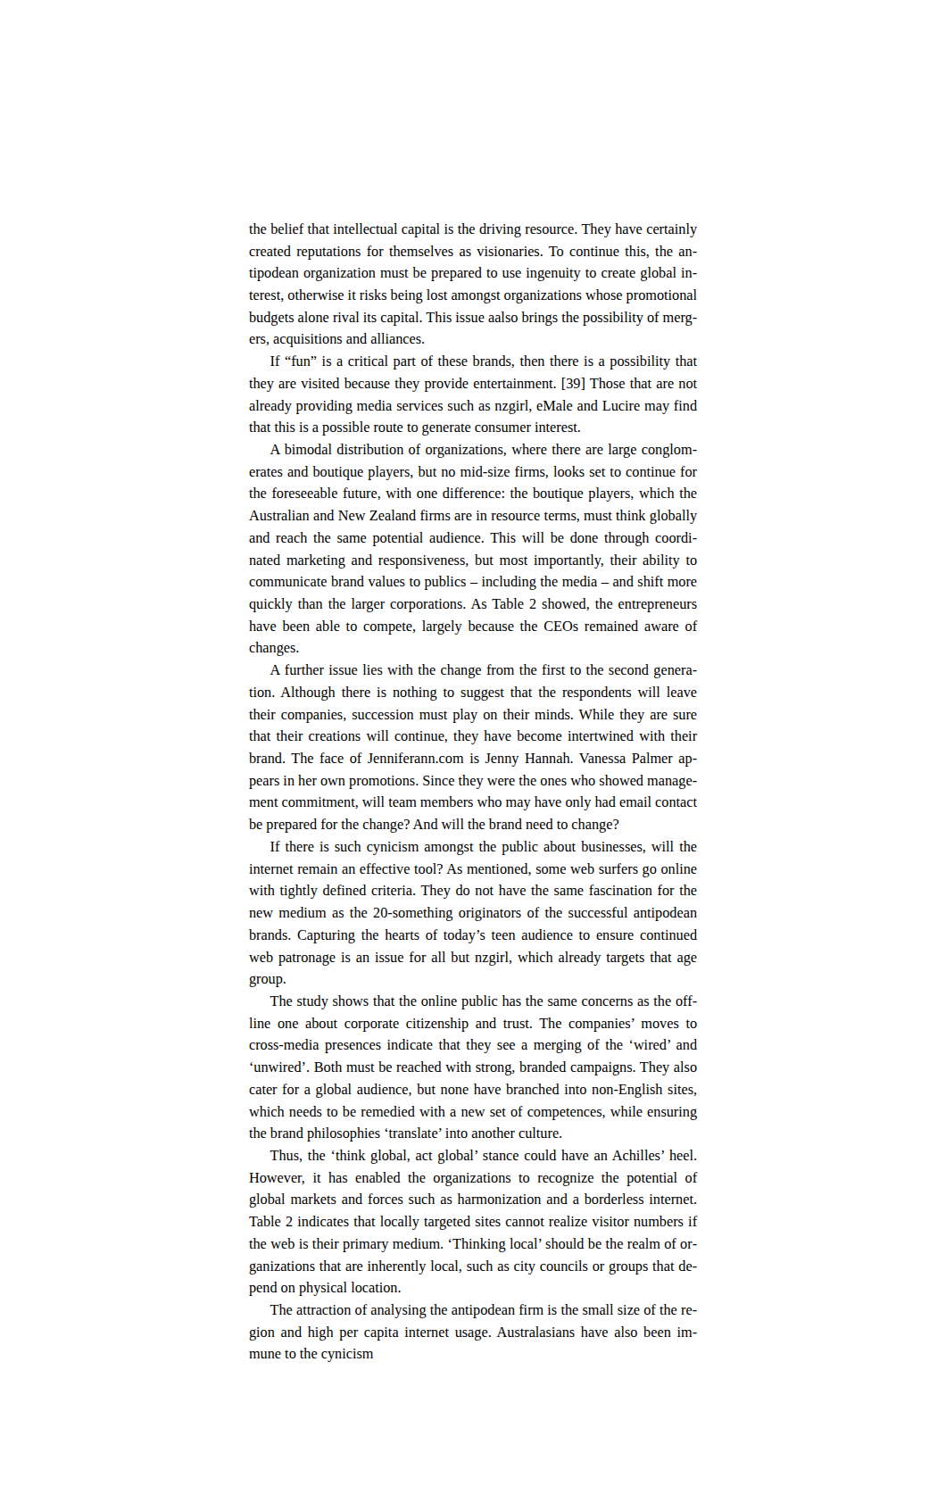the belief that intellectual capital is the driving resource. They have certainly created reputations for themselves as visionaries. To continue this, the antipodean organization must be prepared to use ingenuity to create global interest, otherwise it risks being lost amongst organizations whose promotional budgets alone rival its capital. This issue aalso brings the possibility of mergers, acquisitions and alliances.
If “fun” is a critical part of these brands, then there is a possibility that they are visited because they provide entertainment. [39] Those that are not already providing media services such as nzgirl, eMale and Lucire may find that this is a possible route to generate consumer interest.
A bimodal distribution of organizations, where there are large conglomerates and boutique players, but no mid-size firms, looks set to continue for the foreseeable future, with one difference: the boutique players, which the Australian and New Zealand firms are in resource terms, must think globally and reach the same potential audience. This will be done through coordinated marketing and responsiveness, but most importantly, their ability to communicate brand values to publics – including the media – and shift more quickly than the larger corporations. As Table 2 showed, the entrepreneurs have been able to compete, largely because the CEOs remained aware of changes.
A further issue lies with the change from the first to the second generation. Although there is nothing to suggest that the respondents will leave their companies, succession must play on their minds. While they are sure that their creations will continue, they have become intertwined with their brand. The face of Jenniferann.com is Jenny Hannah. Vanessa Palmer appears in her own promotions. Since they were the ones who showed management commitment, will team members who may have only had email contact be prepared for the change? And will the brand need to change?
If there is such cynicism amongst the public about businesses, will the internet remain an effective tool? As mentioned, some web surfers go online with tightly defined criteria. They do not have the same fascination for the new medium as the 20-something originators of the successful antipodean brands. Capturing the hearts of today’s teen audience to ensure continued web patronage is an issue for all but nzgirl, which already targets that age group.
The study shows that the online public has the same concerns as the offline one about corporate citizenship and trust. The companies’ moves to cross-media presences indicate that they see a merging of the ‘wired’ and ‘unwired’. Both must be reached with strong, branded campaigns. They also cater for a global audience, but none have branched into non-English sites, which needs to be remedied with a new set of competences, while ensuring the brand philosophies ‘translate’ into another culture.
Thus, the ‘think global, act global’ stance could have an Achilles’ heel. However, it has enabled the organizations to recognize the potential of global markets and forces such as harmonization and a borderless internet. Table 2 indicates that locally targeted sites cannot realize visitor numbers if the web is their primary medium. ‘Thinking local’ should be the realm of organizations that are inherently local, such as city councils or groups that depend on physical location.
The attraction of analysing the antipodean firm is the small size of the region and high per capita internet usage. Australasians have also been immune to the cynicism